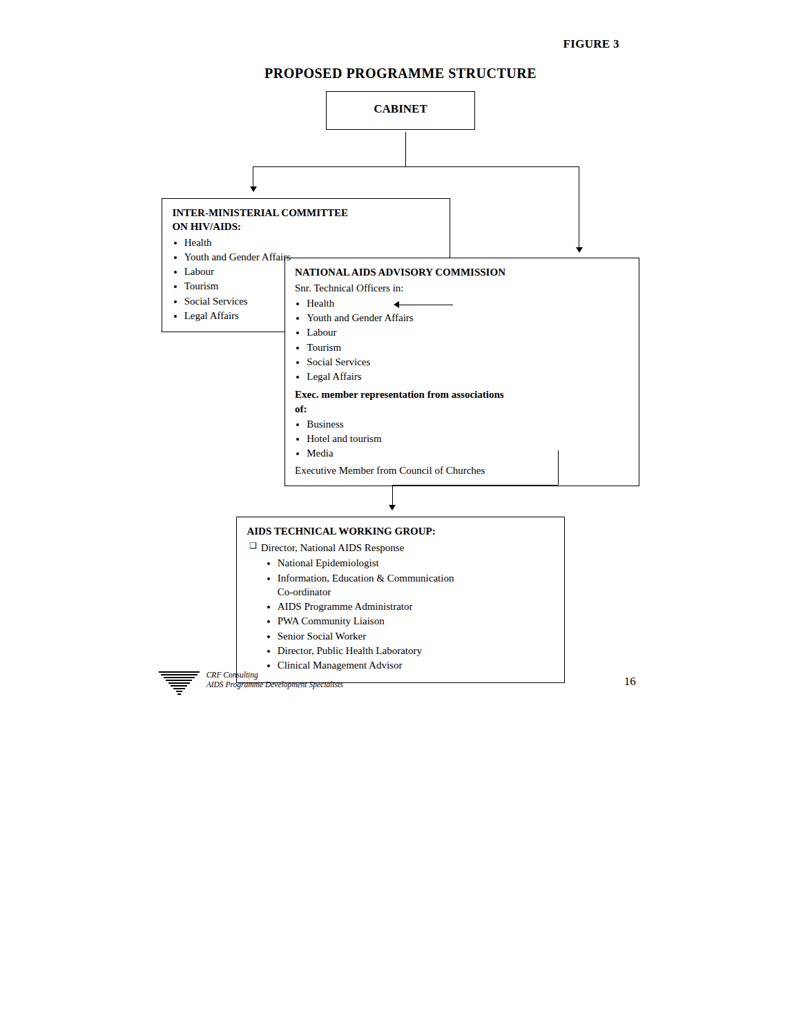FIGURE 3
PROPOSED PROGRAMME STRUCTURE
CABINET
INTER-MINISTERIAL COMMITTEE
ON HIV/AIDS:
Health
Youth and Gender Affairs
Labour
Tourism
Social Services
Legal Affairs
NATIONAL AIDS ADVISORY COMMISSION
Snr. Technical Officers in:
Health
Youth and Gender Affairs
Labour
Tourism
Social Services
Legal Affairs
Exec. member representation from associations
of:
Business
Hotel and tourism
Media
Executive Member from Council of Churches
AIDS TECHNICAL WORKING GROUP:
Director, National AIDS Response
National Epidemiologist
Information, Education & Communication
Co-ordinator
AIDS Programme Administrator
PWA Community Liaison
Senior Social Worker
Director, Public Health Laboratory
Clinical Management Advisor
CRF Consulting
AIDS Programme Development Specialists
16